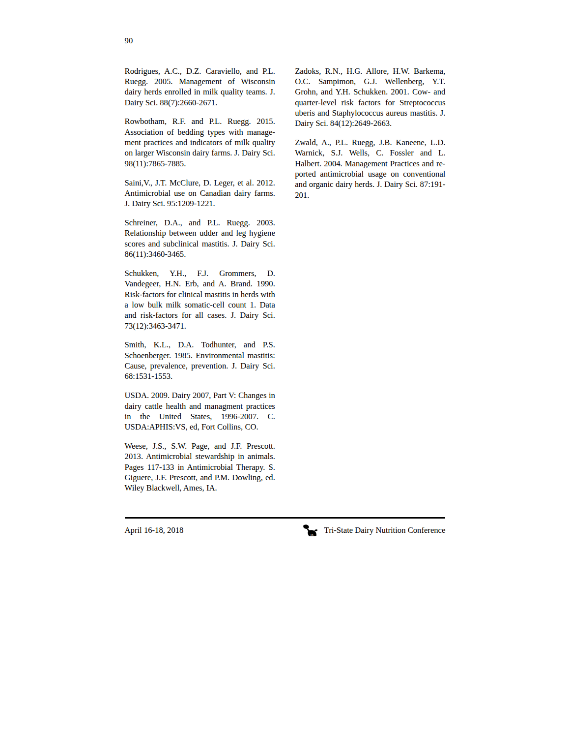90
Rodrigues, A.C., D.Z. Caraviello, and P.L. Ruegg. 2005. Management of Wisconsin dairy herds enrolled in milk quality teams. J. Dairy Sci. 88(7):2660-2671.
Rowbotham, R.F. and P.L. Ruegg. 2015. Association of bedding types with management practices and indicators of milk quality on larger Wisconsin dairy farms. J. Dairy Sci. 98(11):7865-7885.
Saini,V., J.T. McClure, D. Leger, et al. 2012. Antimicrobial use on Canadian dairy farms. J. Dairy Sci. 95:1209-1221.
Schreiner, D.A., and P.L. Ruegg. 2003. Relationship between udder and leg hygiene scores and subclinical mastitis. J. Dairy Sci. 86(11):3460-3465.
Schukken, Y.H., F.J. Grommers, D. Vandegeer, H.N. Erb, and A. Brand. 1990. Risk-factors for clinical mastitis in herds with a low bulk milk somatic-cell count 1. Data and risk-factors for all cases. J. Dairy Sci. 73(12):3463-3471.
Smith, K.L., D.A. Todhunter, and P.S. Schoenberger. 1985. Environmental mastitis: Cause, prevalence, prevention. J. Dairy Sci. 68:1531-1553.
USDA. 2009. Dairy 2007, Part V: Changes in dairy cattle health and managment practices in the United States, 1996-2007. C. USDA:APHIS:VS, ed, Fort Collins, CO.
Weese, J.S., S.W. Page, and J.F. Prescott. 2013. Antimicrobial stewardship in animals. Pages 117-133 in Antimicrobial Therapy. S. Giguere, J.F. Prescott, and P.M. Dowling, ed. Wiley Blackwell, Ames, IA.
Zadoks, R.N., H.G. Allore, H.W. Barkema, O.C. Sampimon, G.J. Wellenberg, Y.T. Grohn, and Y.H. Schukken. 2001. Cow- and quarter-level risk factors for Streptococcus uberis and Staphylococcus aureus mastitis. J. Dairy Sci. 84(12):2649-2663.
Zwald, A., P.L. Ruegg, J.B. Kaneene, L.D. Warnick, S.J. Wells, C. Fossler and L. Halbert. 2004. Management Practices and reported antimicrobial usage on conventional and organic dairy herds. J. Dairy Sci. 87:191-201.
April 16-18, 2018
TS Tri-State Dairy Nutrition Conference